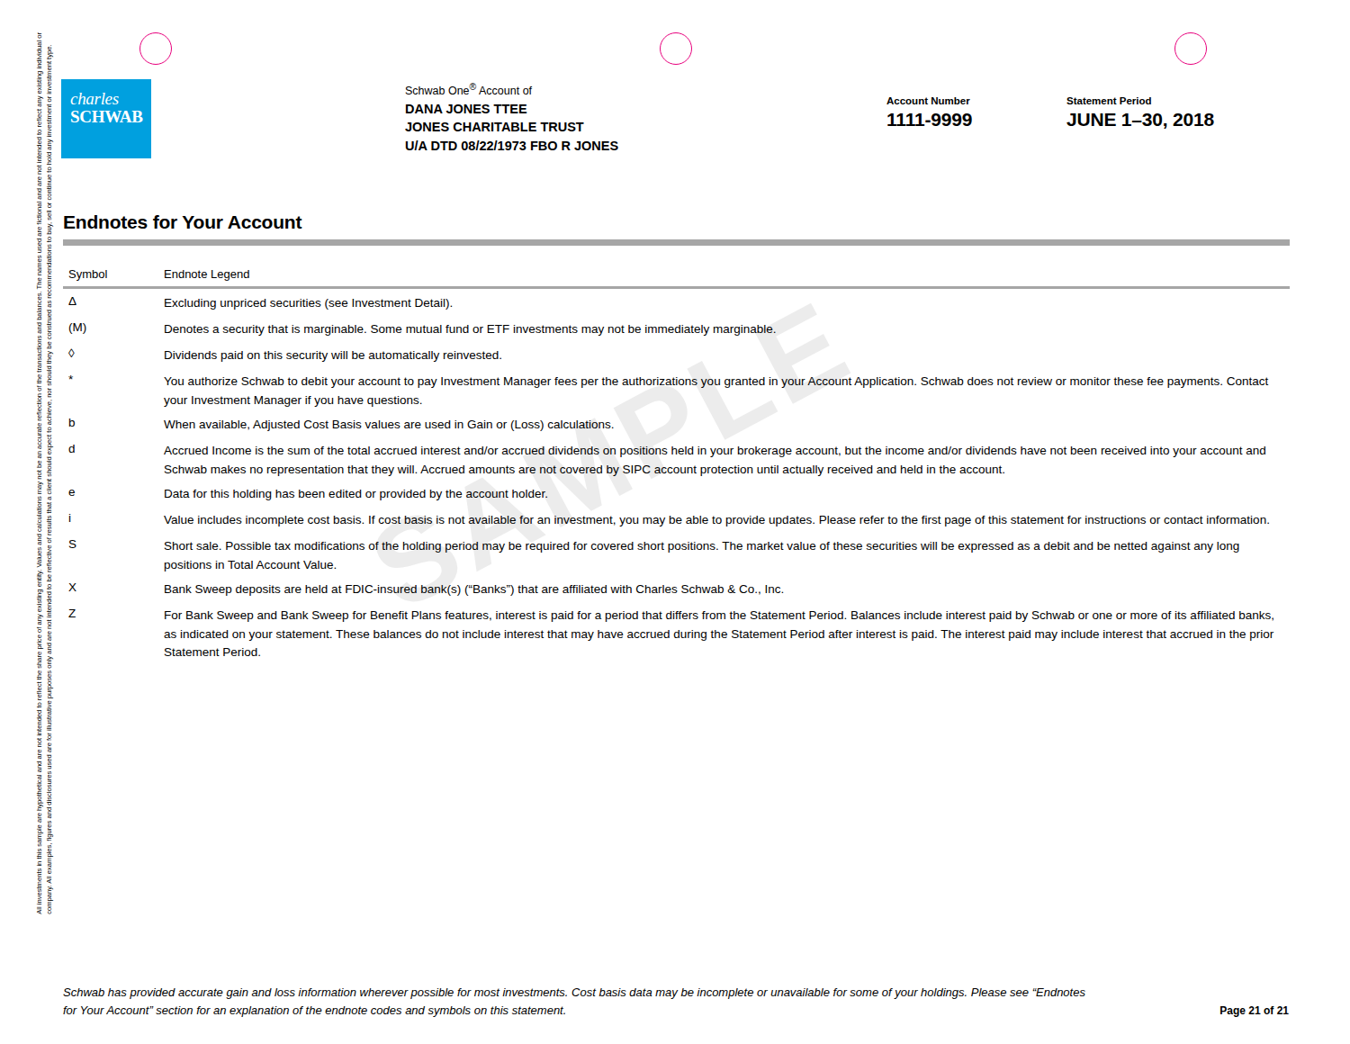charles SCHWAB
Schwab One® Account of
DANA JONES TTEE
JONES CHARITABLE TRUST
U/A DTD 08/22/1973 FBO R JONES
Account Number
1111-9999
Statement Period
JUNE 1–30, 2018
Endnotes for Your Account
Symbol
Endnote Legend
SAMPLE
Δ
Excluding unpriced securities (see Investment Detail).
(M)
Denotes a security that is marginable. Some mutual fund or ETF investments may not be immediately marginable.
◊
Dividends paid on this security will be automatically reinvested.
*
You authorize Schwab to debit your account to pay Investment Manager fees per the authorizations you granted in your Account Application. Schwab does not review or monitor these fee payments. Contact your Investment Manager if you have questions.
b
When available, Adjusted Cost Basis values are used in Gain or (Loss) calculations.
d
Accrued Income is the sum of the total accrued interest and/or accrued dividends on positions held in your brokerage account, but the income and/or dividends have not been received into your account and Schwab makes no representation that they will. Accrued amounts are not covered by SIPC account protection until actually received and held in the account.
e
Data for this holding has been edited or provided by the account holder.
i
Value includes incomplete cost basis. If cost basis is not available for an investment, you may be able to provide updates. Please refer to the first page of this statement for instructions or contact information.
S
Short sale. Possible tax modifications of the holding period may be required for covered short positions. The market value of these securities will be expressed as a debit and be netted against any long positions in Total Account Value.
X
Bank Sweep deposits are held at FDIC-insured bank(s) (“Banks”) that are affiliated with Charles Schwab & Co., Inc.
Z
For Bank Sweep and Bank Sweep for Benefit Plans features, interest is paid for a period that differs from the Statement Period. Balances include interest paid by Schwab or one or more of its affiliated banks, as indicated on your statement. These balances do not include interest that may have accrued during the Statement Period after interest is paid. The interest paid may include interest that accrued in the prior Statement Period.
All investments in this sample are hypothetical and are not intended to reflect the share price of any existing entity. Values and calculations may not be an accurate reflection of the transactions and balances. The names used are fictional and are not intended to reflect any existing individual or company. All examples, figures and disclosures used are for illustrative purposes only and are not intended to be reflective of results that a client should expect to achieve, nor should they be construed as recommendations to buy, sell or continue to hold any investment or investment type.
Schwab has provided accurate gain and loss information wherever possible for most investments. Cost basis data may be incomplete or unavailable for some of your holdings. Please see “Endnotes for Your Account” section for an explanation of the endnote codes and symbols on this statement.
Page 21 of 21